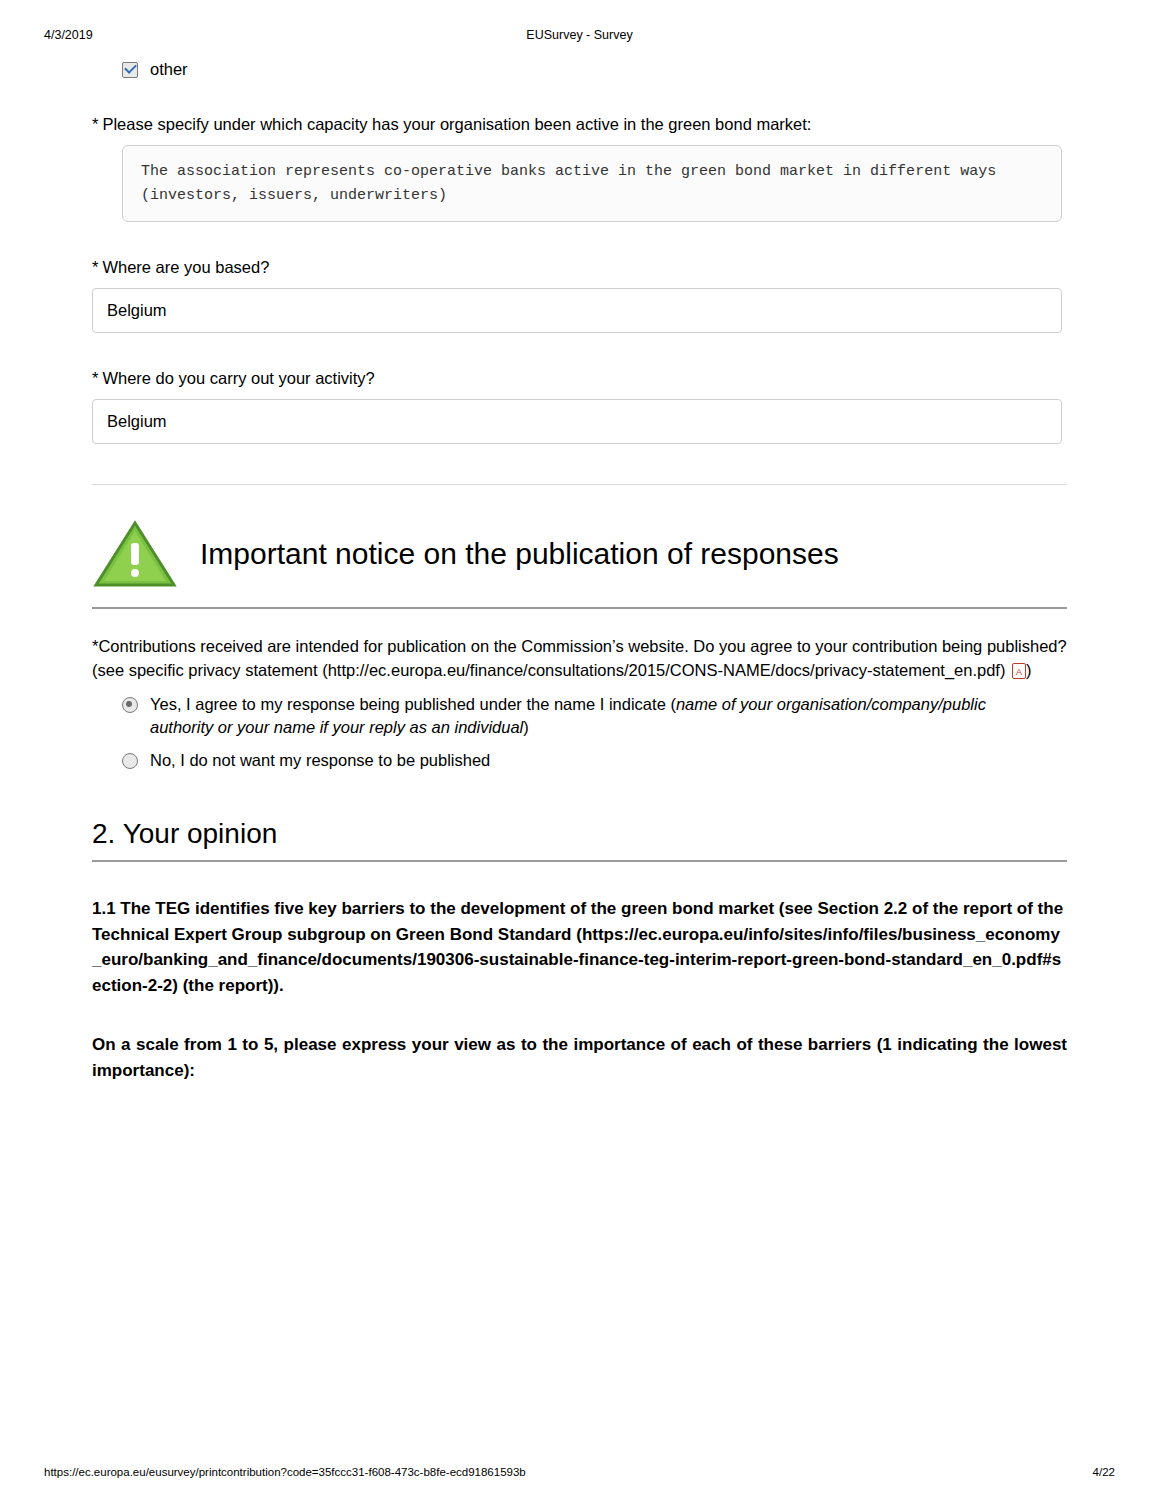4/3/2019
EUSurvey - Survey
other
*Please specify under which capacity has your organisation been active in the green bond market:
The association represents co-operative banks active in the green bond market in different ways (investors, issuers, underwriters)
*Where are you based?
Belgium
*Where do you carry out your activity?
Belgium
Important notice on the publication of responses
*Contributions received are intended for publication on the Commission’s website. Do you agree to your contribution being published?
(see specific privacy statement (http://ec.europa.eu/finance/consultations/2015/CONS-NAME/docs/privacy-statement_en.pdf) A )
Yes, I agree to my response being published under the name I indicate (name of your organisation/company/public authority or your name if your reply as an individual)
No, I do not want my response to be published
2. Your opinion
1.1 The TEG identifies five key barriers to the development of the green bond market (see Section 2.2 of the report of the Technical Expert Group subgroup on Green Bond Standard (https://ec.europa.eu/info/sites/info/files/business_economy_euro/banking_and_finance/documents/190306-sustainable-finance-teg-interim-report-green-bond-standard_en_0.pdf#section-2-2) (the report)).
On a scale from 1 to 5, please express your view as to the importance of each of these barriers (1 indicating the lowest importance):
https://ec.europa.eu/eusurvey/printcontribution?code=35fccc31-f608-473c-b8fe-ecd91861593b
4/22